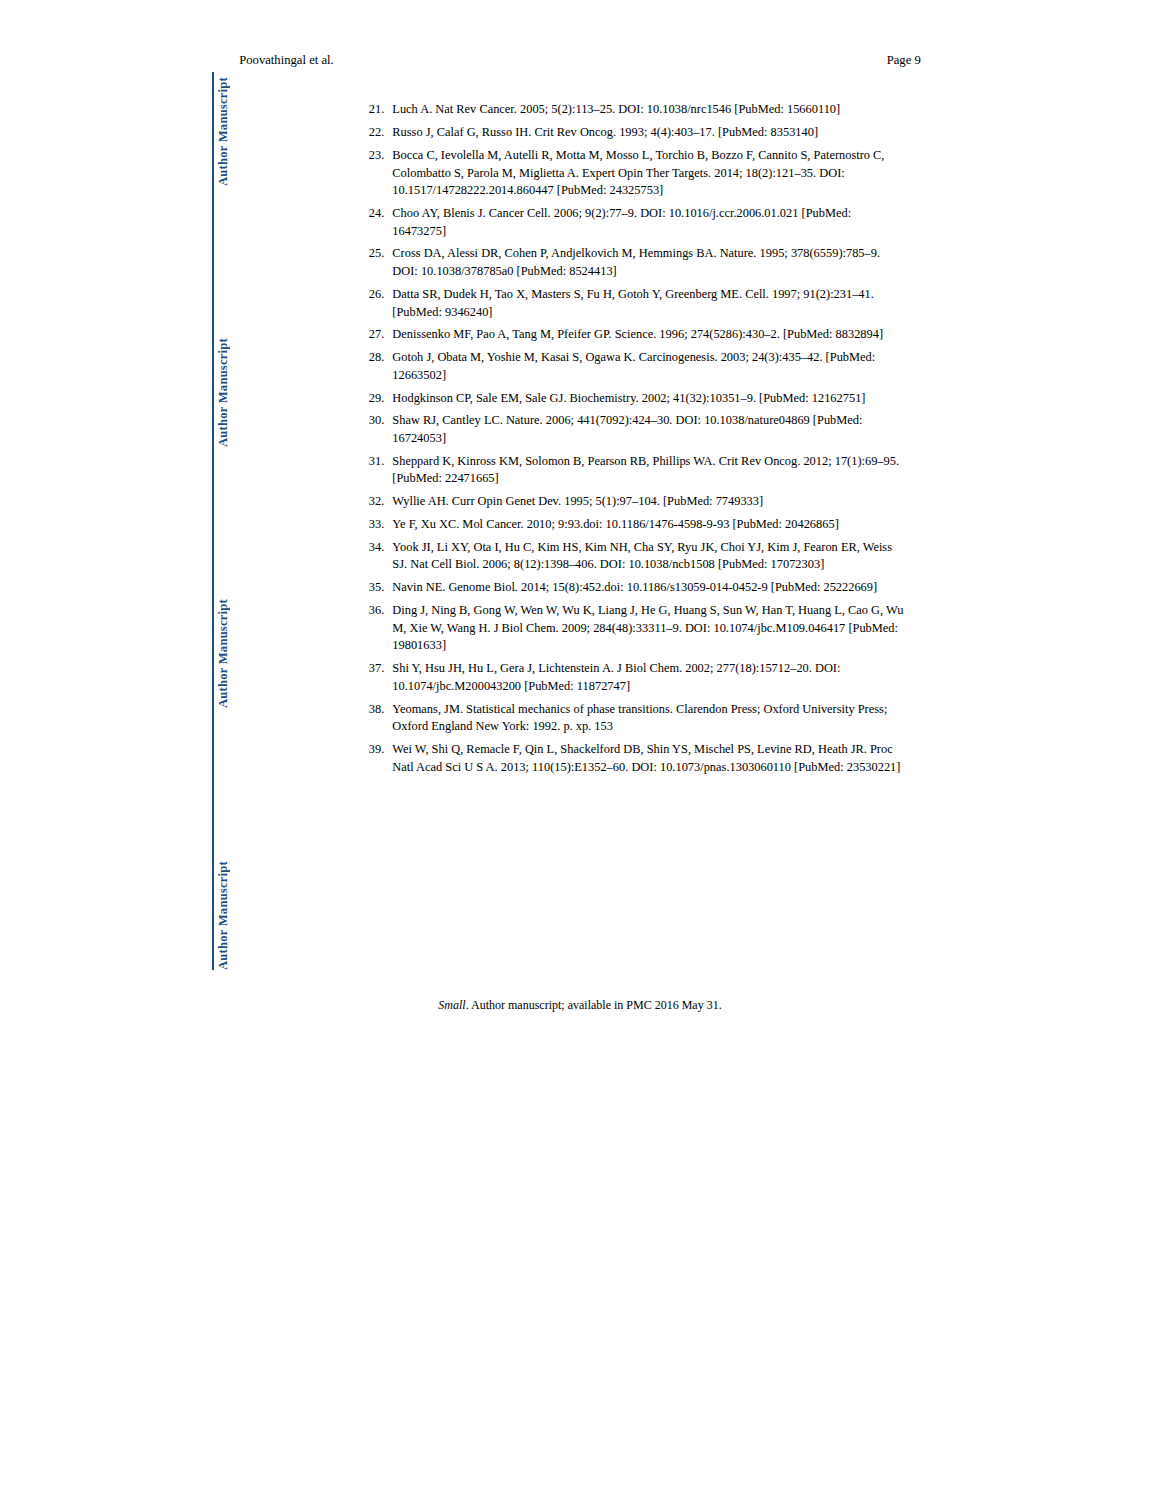Author Manuscript
Author Manuscript
Author Manuscript
Author Manuscript
Poovathingal et al. Page 9
21. Luch A. Nat Rev Cancer. 2005; 5(2):113–25. DOI: 10.1038/nrc1546 [PubMed: 15660110]
22. Russo J, Calaf G, Russo IH. Crit Rev Oncog. 1993; 4(4):403–17. [PubMed: 8353140]
23. Bocca C, Ievolella M, Autelli R, Motta M, Mosso L, Torchio B, Bozzo F, Cannito S, Paternostro C, Colombatto S, Parola M, Miglietta A. Expert Opin Ther Targets. 2014; 18(2):121–35. DOI: 10.1517/14728222.2014.860447 [PubMed: 24325753]
24. Choo AY, Blenis J. Cancer Cell. 2006; 9(2):77–9. DOI: 10.1016/j.ccr.2006.01.021 [PubMed: 16473275]
25. Cross DA, Alessi DR, Cohen P, Andjelkovich M, Hemmings BA. Nature. 1995; 378(6559):785–9. DOI: 10.1038/378785a0 [PubMed: 8524413]
26. Datta SR, Dudek H, Tao X, Masters S, Fu H, Gotoh Y, Greenberg ME. Cell. 1997; 91(2):231–41. [PubMed: 9346240]
27. Denissenko MF, Pao A, Tang M, Pfeifer GP. Science. 1996; 274(5286):430–2. [PubMed: 8832894]
28. Gotoh J, Obata M, Yoshie M, Kasai S, Ogawa K. Carcinogenesis. 2003; 24(3):435–42. [PubMed: 12663502]
29. Hodgkinson CP, Sale EM, Sale GJ. Biochemistry. 2002; 41(32):10351–9. [PubMed: 12162751]
30. Shaw RJ, Cantley LC. Nature. 2006; 441(7092):424–30. DOI: 10.1038/nature04869 [PubMed: 16724053]
31. Sheppard K, Kinross KM, Solomon B, Pearson RB, Phillips WA. Crit Rev Oncog. 2012; 17(1):69–95. [PubMed: 22471665]
32. Wyllie AH. Curr Opin Genet Dev. 1995; 5(1):97–104. [PubMed: 7749333]
33. Ye F, Xu XC. Mol Cancer. 2010; 9:93.doi: 10.1186/1476-4598-9-93 [PubMed: 20426865]
34. Yook JI, Li XY, Ota I, Hu C, Kim HS, Kim NH, Cha SY, Ryu JK, Choi YJ, Kim J, Fearon ER, Weiss SJ. Nat Cell Biol. 2006; 8(12):1398–406. DOI: 10.1038/ncb1508 [PubMed: 17072303]
35. Navin NE. Genome Biol. 2014; 15(8):452.doi: 10.1186/s13059-014-0452-9 [PubMed: 25222669]
36. Ding J, Ning B, Gong W, Wen W, Wu K, Liang J, He G, Huang S, Sun W, Han T, Huang L, Cao G, Wu M, Xie W, Wang H. J Biol Chem. 2009; 284(48):33311–9. DOI: 10.1074/jbc.M109.046417 [PubMed: 19801633]
37. Shi Y, Hsu JH, Hu L, Gera J, Lichtenstein A. J Biol Chem. 2002; 277(18):15712–20. DOI: 10.1074/jbc.M200043200 [PubMed: 11872747]
38. Yeomans, JM. Statistical mechanics of phase transitions. Clarendon Press; Oxford University Press; Oxford England New York: 1992. p. xp. 153
39. Wei W, Shi Q, Remacle F, Qin L, Shackelford DB, Shin YS, Mischel PS, Levine RD, Heath JR. Proc Natl Acad Sci U S A. 2013; 110(15):E1352–60. DOI: 10.1073/pnas.1303060110 [PubMed: 23530221]
Small. Author manuscript; available in PMC 2016 May 31.